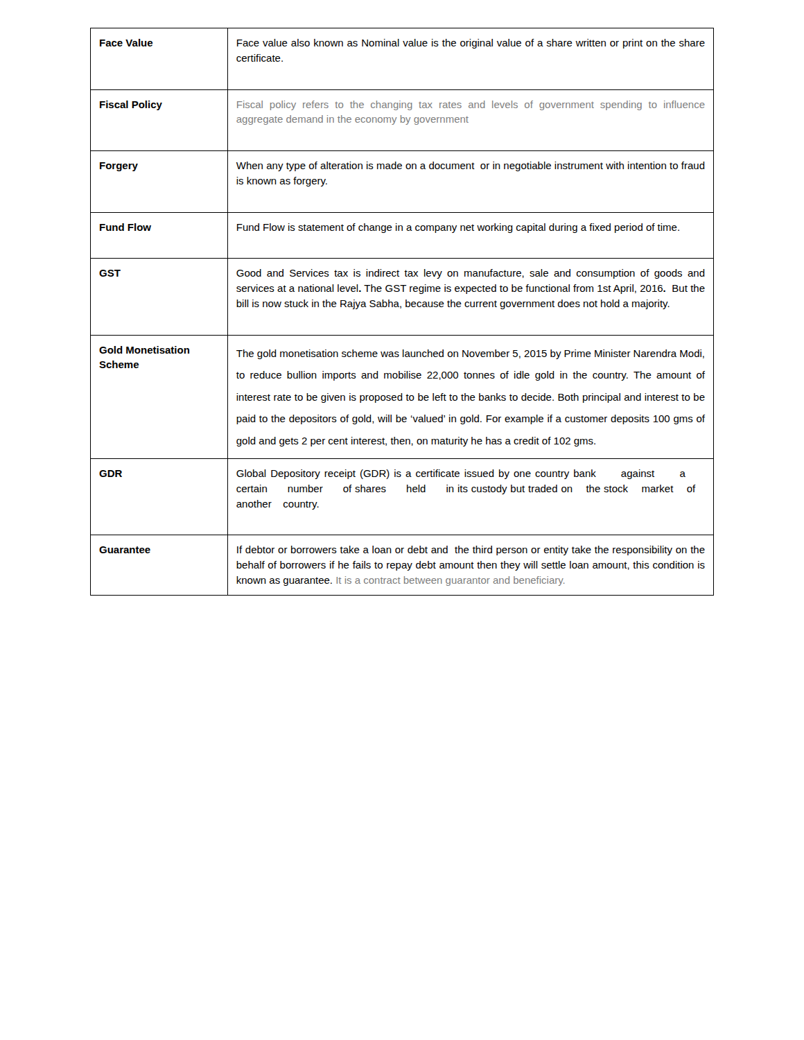| Face Value | Face value also known as Nominal value is the original value of a share written or print on the share certificate. |
| Fiscal Policy | Fiscal policy refers to the changing tax rates and levels of government spending to influence aggregate demand in the economy by government |
| Forgery | When any type of alteration is made on a document or in negotiable instrument with intention to fraud is known as forgery. |
| Fund Flow | Fund Flow is statement of change in a company net working capital during a fixed period of time. |
| GST | Good and Services tax is indirect tax levy on manufacture, sale and consumption of goods and services at a national level . The GST regime is expected to be functional from 1st April, 2016 . But the bill is now stuck in the Rajya Sabha, because the current government does not hold a majority. |
| Gold Monetisation Scheme | The gold monetisation scheme was launched on November 5, 2015 by Prime Minister Narendra Modi, to reduce bullion imports and mobilise 22,000 tonnes of idle gold in the country. The amount of interest rate to be given is proposed to be left to the banks to decide. Both principal and interest to be paid to the depositors of gold, will be ‘valued’ in gold. For example if a customer deposits 100 gms of gold and gets 2 per cent interest, then, on maturity he has a credit of 102 gms. |
| GDR | Global Depository receipt (GDR) is a certificate issued by one country bank against a certain number of shares held in its custody but traded on the stock market of another country. |
| Guarantee | If debtor or borrowers take a loan or debt and the third person or entity take the responsibility on the behalf of borrowers if he fails to repay debt amount then they will settle loan amount, this condition is known as guarantee. It is a contract between guarantor and beneficiary. |